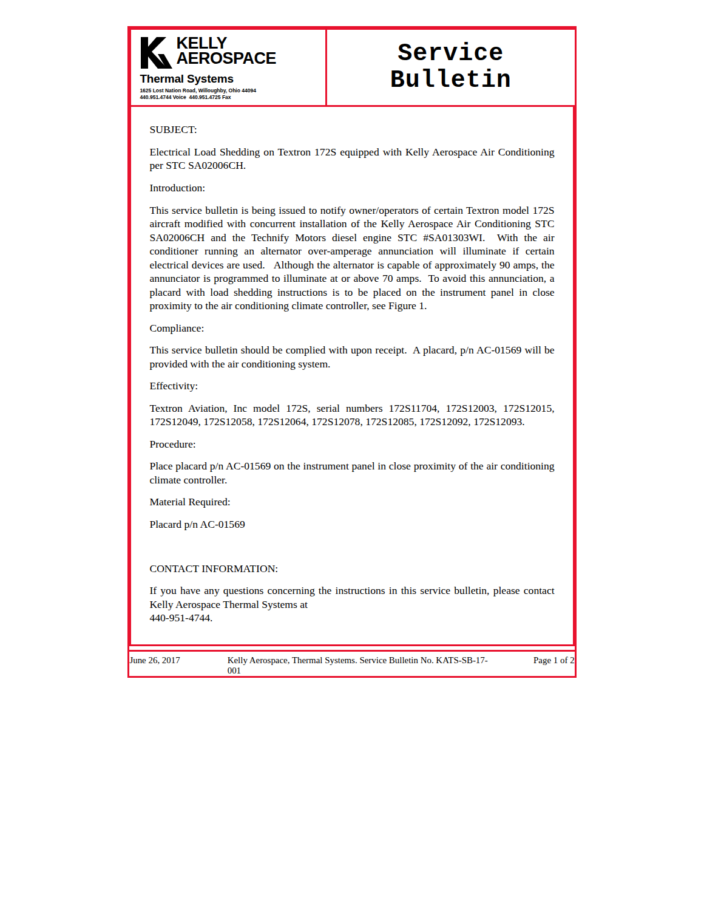KELLY
AEROSPACE
Thermal Systems
1625 Lost Nation Road, Willoughby, Ohio 44094
440.951.4744 Voice 440.951.4725 Fax
Service
Bulletin
SUBJECT:
Electrical Load Shedding on Textron 172S equipped with Kelly Aerospace Air Conditioning per STC SA02006CH.
Introduction:
This service bulletin is being issued to notify owner/operators of certain Textron model 172S aircraft modified with concurrent installation of the Kelly Aerospace Air Conditioning STC SA02006CH and the Technify Motors diesel engine STC #SA01303WI. With the air conditioner running an alternator over-amperage annunciation will illuminate if certain electrical devices are used. Although the alternator is capable of approximately 90 amps, the annunciator is programmed to illuminate at or above 70 amps. To avoid this annunciation, a placard with load shedding instructions is to be placed on the instrument panel in close proximity to the air conditioning climate controller, see Figure 1.
Compliance:
This service bulletin should be complied with upon receipt. A placard, p/n AC-01569 will be provided with the air conditioning system.
Effectivity:
Textron Aviation, Inc model 172S, serial numbers 172S11704, 172S12003, 172S12015, 172S12049, 172S12058, 172S12064, 172S12078, 172S12085, 172S12092, 172S12093.
Procedure:
Place placard p/n AC-01569 on the instrument panel in close proximity of the air conditioning climate controller.
Material Required:
Placard p/n AC-01569
CONTACT INFORMATION:
If you have any questions concerning the instructions in this service bulletin, please contact Kelly Aerospace Thermal Systems at
440-951-4744.
June 26, 2017 Kelly Aerospace, Thermal Systems. Service Bulletin No. KATS-SB-17-001 Page 1 of 2